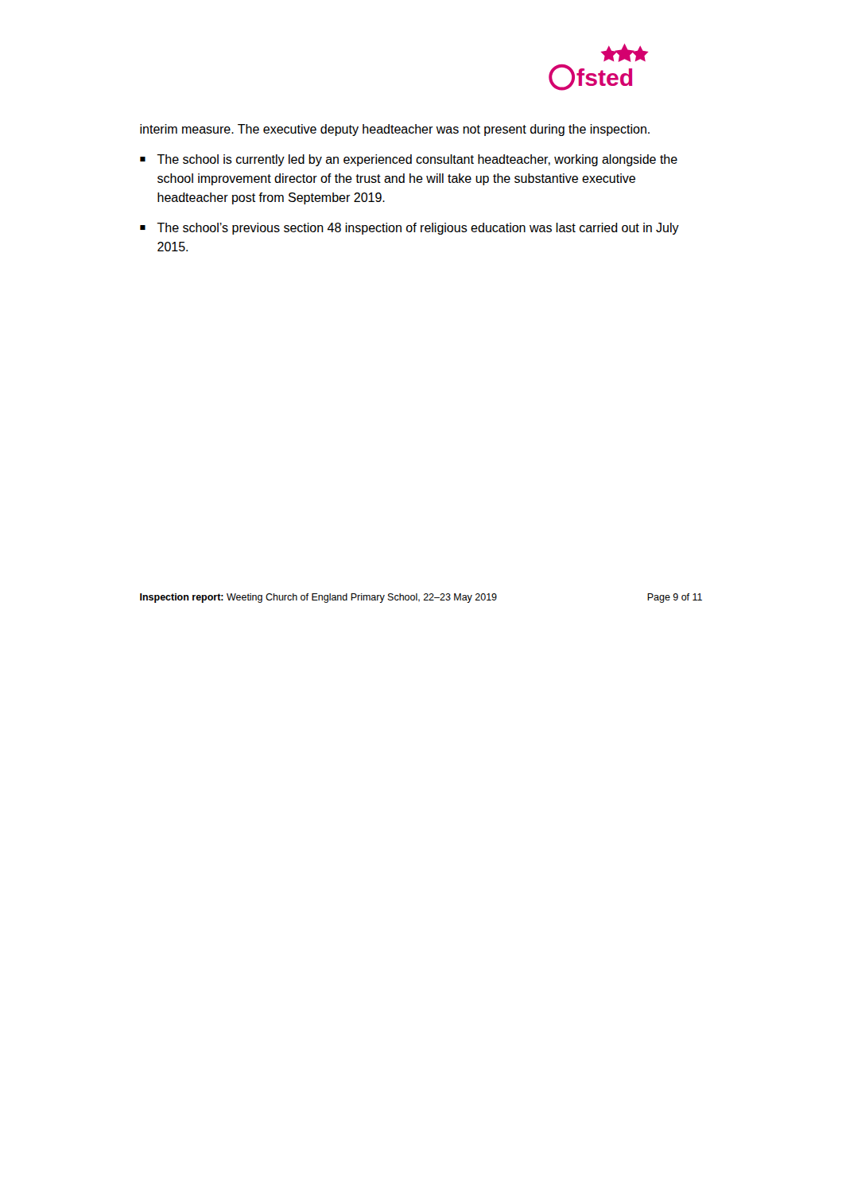interim measure. The executive deputy headteacher was not present during the inspection.
The school is currently led by an experienced consultant headteacher, working alongside the school improvement director of the trust and he will take up the substantive executive headteacher post from September 2019.
The school’s previous section 48 inspection of religious education was last carried out in July 2015.
Inspection report: Weeting Church of England Primary School, 22–23 May 2019
Page 9 of 11